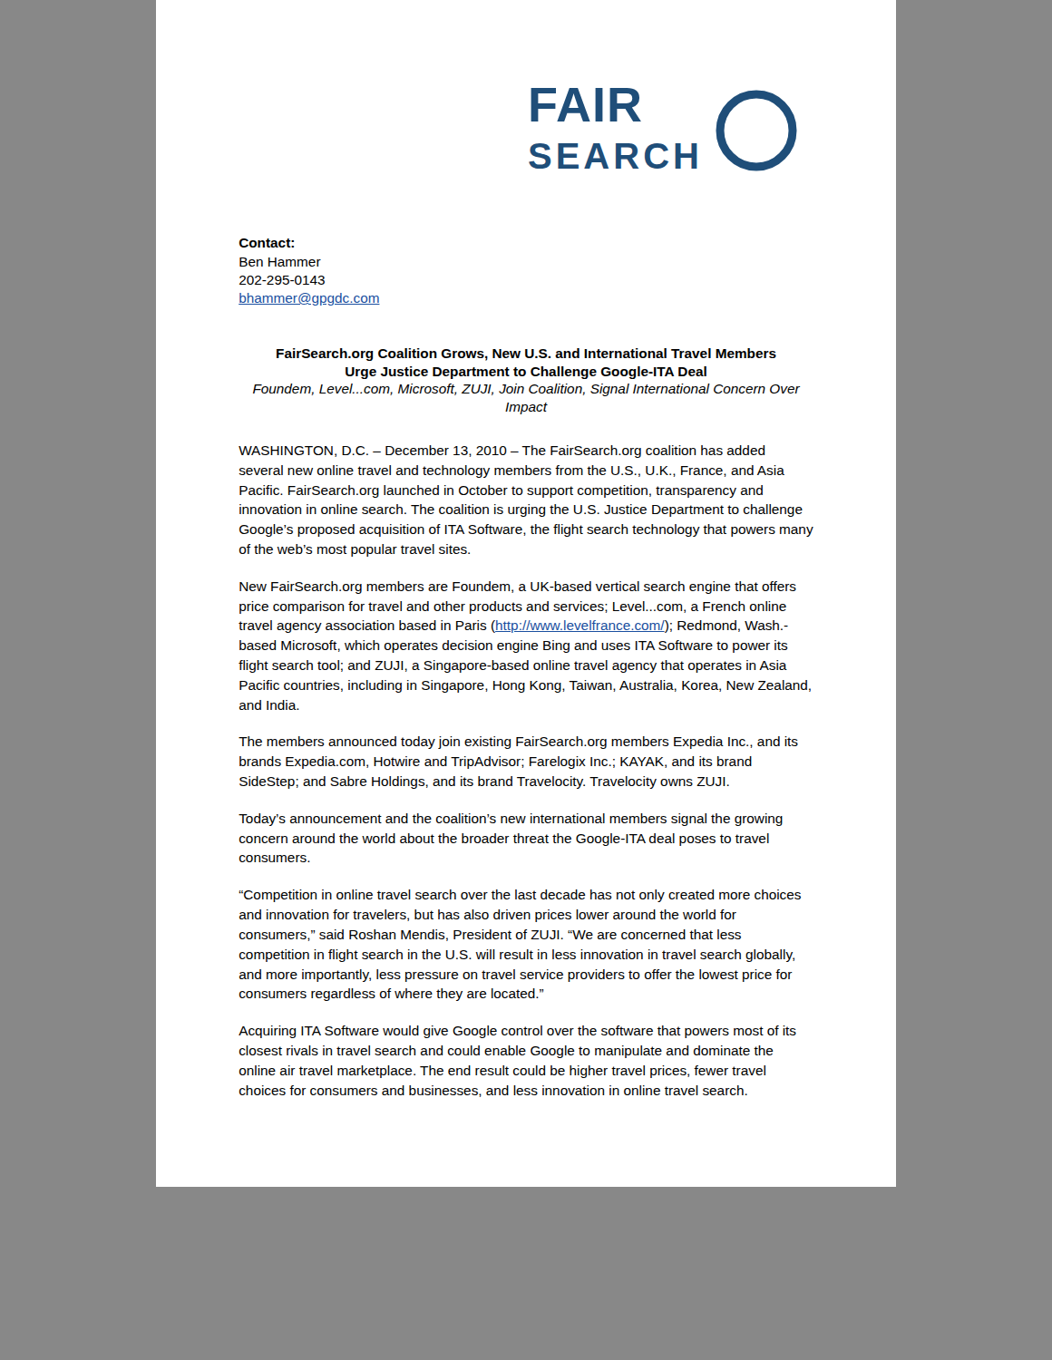FAIR SEARCH
Contact:
Ben Hammer
202-295-0143
bhammer@gpgdc.com
FairSearch.org Coalition Grows, New U.S. and International Travel Members
Urge Justice Department to Challenge Google-ITA Deal
Foundem, Level...com, Microsoft, ZUJI, Join Coalition, Signal International Concern Over Impact
WASHINGTON, D.C. – December 13, 2010 – The FairSearch.org coalition has added several new online travel and technology members from the U.S., U.K., France, and Asia Pacific. FairSearch.org launched in October to support competition, transparency and innovation in online search. The coalition is urging the U.S. Justice Department to challenge Google’s proposed acquisition of ITA Software, the flight search technology that powers many of the web’s most popular travel sites.
New FairSearch.org members are Foundem, a UK-based vertical search engine that offers price comparison for travel and other products and services; Level...com, a French online travel agency association based in Paris (http://www.levelfrance.com/); Redmond, Wash.-based Microsoft, which operates decision engine Bing and uses ITA Software to power its flight search tool; and ZUJI, a Singapore-based online travel agency that operates in Asia Pacific countries, including in Singapore, Hong Kong, Taiwan, Australia, Korea, New Zealand, and India.
The members announced today join existing FairSearch.org members Expedia Inc., and its brands Expedia.com, Hotwire and TripAdvisor; Farelogix Inc.; KAYAK, and its brand SideStep; and Sabre Holdings, and its brand Travelocity. Travelocity owns ZUJI.
Today’s announcement and the coalition’s new international members signal the growing concern around the world about the broader threat the Google-ITA deal poses to travel consumers.
“Competition in online travel search over the last decade has not only created more choices and innovation for travelers, but has also driven prices lower around the world for consumers,” said Roshan Mendis, President of ZUJI. “We are concerned that less competition in flight search in the U.S. will result in less innovation in travel search globally, and more importantly, less pressure on travel service providers to offer the lowest price for consumers regardless of where they are located.”
Acquiring ITA Software would give Google control over the software that powers most of its closest rivals in travel search and could enable Google to manipulate and dominate the online air travel marketplace. The end result could be higher travel prices, fewer travel choices for consumers and businesses, and less innovation in online travel search.